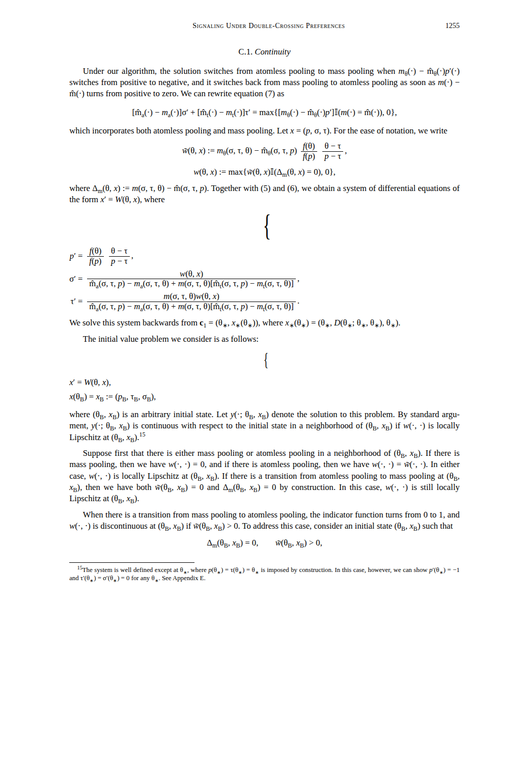Signaling Under Double-Crossing Preferences 1255
C.1. Continuity
Under our algorithm, the solution switches from atomless pooling to mass pooling when mθ(·) − m̂θ(·)p′(·) switches from positive to negative, and it switches back from mass pooling to atomless pooling as soon as m(·) − m̂(·) turns from positive to zero. We can rewrite equation (7) as
[m̂a(·) − ma(·)]σ′ + [m̂t(·) − mt(·)]τ′ = max{[mθ(·) − m̂θ(·)p′]𝕀(m(·) = m̂(·)), 0},
which incorporates both atomless pooling and mass pooling. Let x = (p, σ, τ). For the ease of notation, we write
w̃(θ, x) := mθ(σ, τ, θ) − m̂θ(σ, τ, p) f(θ) f(p) θ − τ p − τ,
w(θ, x) := max{w̃(θ, x)𝕀(Δm(θ, x) = 0), 0},
where Δm(θ, x) := m(σ, τ, θ) − m̂(σ, τ, p). Together with (5) and (6), we obtain a system of differential equations of the form x′ = W(θ, x), where
{
| p ′ = | f (θ) f ( p ) θ − τ p − τ , |
| σ′ = | w (θ, x ) m̂ a (σ, τ, p ) − m a (σ, τ, θ) + m (σ, τ, θ)[ m̂ t (σ, τ, p ) − m t (σ, τ, θ)] , |
| τ′ = | m (σ, τ, θ) w (θ, x ) m̂ a (σ, τ, p ) − m a (σ, τ, θ) + m (σ, τ, θ)[ m̂ t (σ, τ, p ) − m t (σ, τ, θ)] . |
We solve this system backwards from c1 = (θ∗, x∗(θ∗)), where x∗(θ∗) = (θ∗, D(θ∗; θ∗, θ∗), θ∗).
The initial value problem we consider is as follows:
{
| x ′ = W (θ, x ), |
| x (θ B ) = x B := ( p B , τ B , σ B ), |
where (θB, xB) is an arbitrary initial state. Let y(·; θB, xB) denote the solution to this problem. By standard argument, y(·; θB, xB) is continuous with respect to the initial state in a neighborhood of (θB, xB) if w(·, ·) is locally Lipschitz at (θB, xB).15
Suppose first that there is either mass pooling or atomless pooling in a neighborhood of (θB, xB). If there is mass pooling, then we have w(·, ·) = 0, and if there is atomless pooling, then we have w(·, ·) = w̃(·, ·). In either case, w(·, ·) is locally Lipschitz at (θB, xB). If there is a transition from atomless pooling to mass pooling at (θB, xB), then we have both w̃(θB, xB) = 0 and Δm(θB, xB) = 0 by construction. In this case, w(·, ·) is still locally Lipschitz at (θB, xB).
When there is a transition from mass pooling to atomless pooling, the indicator function turns from 0 to 1, and w(·, ·) is discontinuous at (θB, xB) if w̃(θB, xB) > 0. To address this case, consider an initial state (θB, xB) such that
Δm(θB, xB) = 0, w̃(θB, xB) > 0,
15The system is well defined except at θ∗, where p(θ∗) = τ(θ∗) = θ∗ is imposed by construction. In this case, however, we can show p′(θ∗) = −1 and τ′(θ∗) = σ′(θ∗) = 0 for any θ∗. See Appendix E.